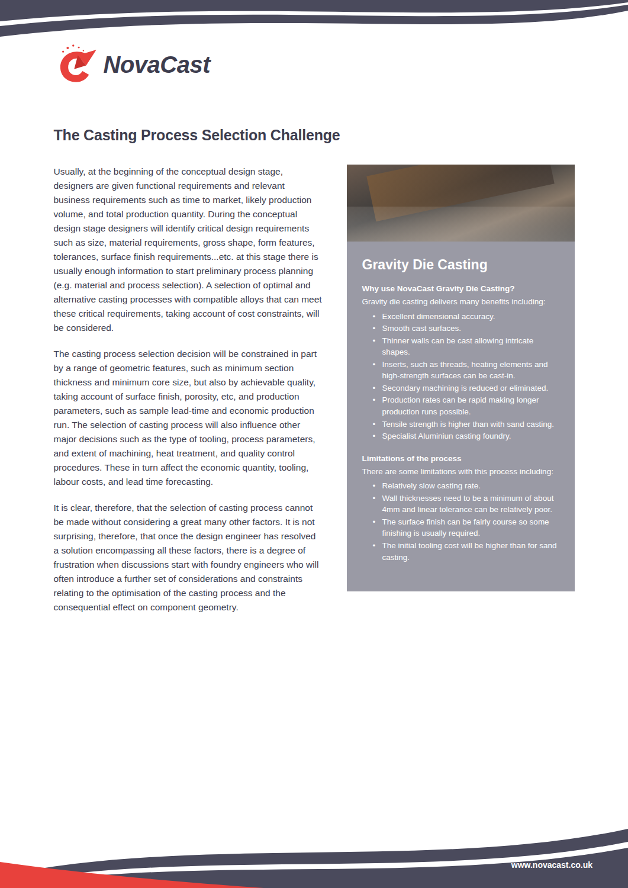NovaCast
The Casting Process Selection Challenge
Usually, at the beginning of the conceptual design stage, designers are given functional requirements and relevant business requirements such as time to market, likely production volume, and total production quantity. During the conceptual design stage designers will identify critical design requirements such as size, material requirements, gross shape, form features, tolerances, surface finish requirements...etc. at this stage there is usually enough information to start preliminary process planning (e.g. material and process selection). A selection of optimal and alternative casting processes with compatible alloys that can meet these critical requirements, taking account of cost constraints, will be considered.
The casting process selection decision will be constrained in part by a range of geometric features, such as minimum section thickness and minimum core size, but also by achievable quality, taking account of surface finish, porosity, etc, and production parameters, such as sample lead-time and economic production run. The selection of casting process will also influence other major decisions such as the type of tooling, process parameters, and extent of machining, heat treatment, and quality control procedures. These in turn affect the economic quantity, tooling, labour costs, and lead time forecasting.
It is clear, therefore, that the selection of casting process cannot be made without considering a great many other factors. It is not surprising, therefore, that once the design engineer has resolved a solution encompassing all these factors, there is a degree of frustration when discussions start with foundry engineers who will often introduce a further set of considerations and constraints relating to the optimisation of the casting process and the consequential effect on component geometry.
Gravity Die Casting
Why use NovaCast Gravity Die Casting?
Gravity die casting delivers many benefits including:
Excellent dimensional accuracy.
Smooth cast surfaces.
Thinner walls can be cast allowing intricate shapes.
Inserts, such as threads, heating elements and high-strength surfaces can be cast-in.
Secondary machining is reduced or eliminated.
Production rates can be rapid making longer production runs possible.
Tensile strength is higher than with sand casting.
Specialist Aluminiun casting foundry.
Limitations of the process
There are some limitations with this process including:
Relatively slow casting rate.
Wall thicknesses need to be a minimum of about 4mm and linear tolerance can be relatively poor.
The surface finish can be fairly course so some finishing is usually required.
The initial tooling cost will be higher than for sand casting.
www.novacast.co.uk